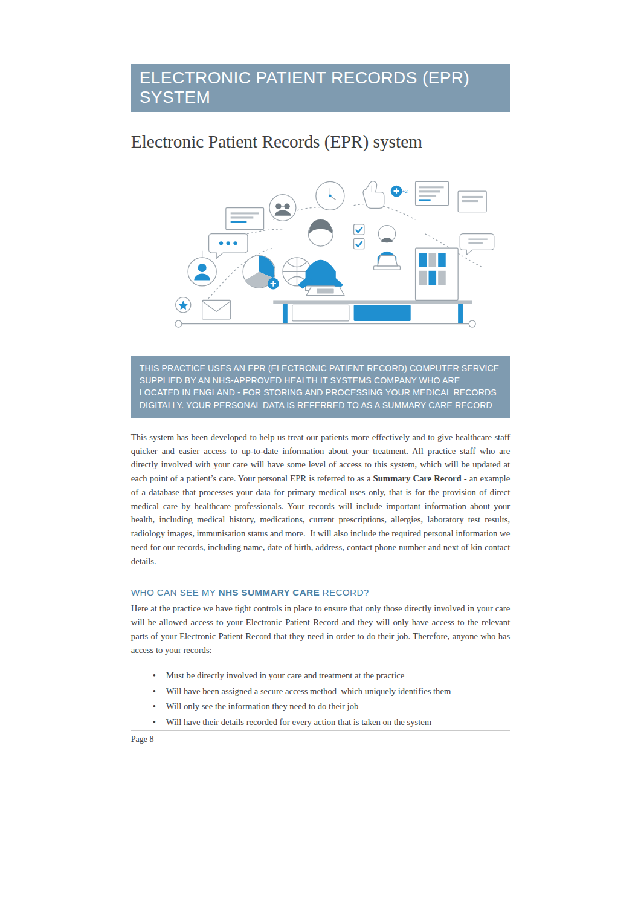ELECTRONIC PATIENT RECORDS (EPR) SYSTEM
Electronic Patient Records (EPR) system
+2
This practice uses an EPR (Electronic Patient Record) computer service supplied by an NHS-approved health IT systems company who are located in England - for storing and processing your medical records digitally. Your personal data is referred to as a Summary Care Record
This system has been developed to help us treat our patients more effectively and to give healthcare staff quicker and easier access to up-to-date information about your treatment. All practice staff who are directly involved with your care will have some level of access to this system, which will be updated at each point of a patient’s care. Your personal EPR is referred to as a Summary Care Record - an example of a database that processes your data for primary medical uses only, that is for the provision of direct medical care by healthcare professionals. Your records will include important information about your health, including medical history, medications, current prescriptions, allergies, laboratory test results, radiology images, immunisation status and more. It will also include the required personal information we need for our records, including name, date of birth, address, contact phone number and next of kin contact details.
Who can see my NHS Summary Care record?
Here at the practice we have tight controls in place to ensure that only those directly involved in your care will be allowed access to your Electronic Patient Record and they will only have access to the relevant parts of your Electronic Patient Record that they need in order to do their job. Therefore, anyone who has access to your records:
Must be directly involved in your care and treatment at the practice
Will have been assigned a secure access method which uniquely identifies them
Will only see the information they need to do their job
Will have their details recorded for every action that is taken on the system
Page 8